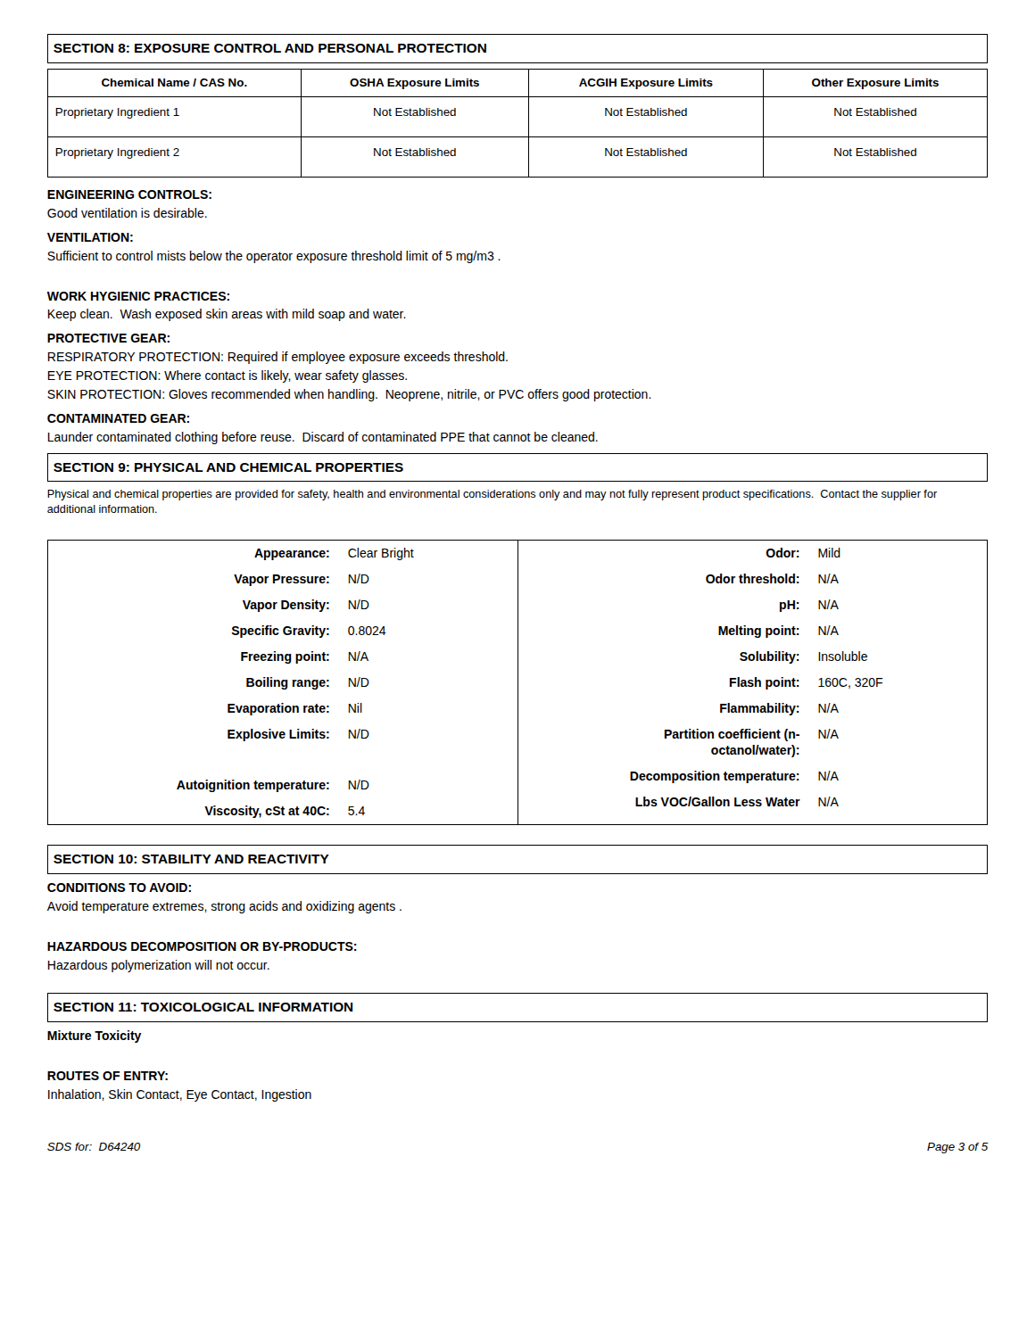SECTION 8: EXPOSURE CONTROL AND PERSONAL PROTECTION
| Chemical Name / CAS No. | OSHA Exposure Limits | ACGIH Exposure Limits | Other Exposure Limits |
| --- | --- | --- | --- |
| Proprietary Ingredient 1 | Not Established | Not Established | Not Established |
| Proprietary Ingredient 2 | Not Established | Not Established | Not Established |
ENGINEERING CONTROLS:
Good ventilation is desirable.
VENTILATION:
Sufficient to control mists below the operator exposure threshold limit of 5 mg/m3 .
WORK HYGIENIC PRACTICES:
Keep clean. Wash exposed skin areas with mild soap and water.
PROTECTIVE GEAR:
RESPIRATORY PROTECTION: Required if employee exposure exceeds threshold.
EYE PROTECTION: Where contact is likely, wear safety glasses.
SKIN PROTECTION: Gloves recommended when handling. Neoprene, nitrile, or PVC offers good protection.
CONTAMINATED GEAR:
Launder contaminated clothing before reuse. Discard of contaminated PPE that cannot be cleaned.
SECTION 9: PHYSICAL AND CHEMICAL PROPERTIES
Physical and chemical properties are provided for safety, health and environmental considerations only and may not fully represent product specifications. Contact the supplier for additional information.
| / Appearance: / Clear Bright / / Vapor Pressure: / N/D / / Vapor Density: / N/D / / Specific Gravity: / 0.8024 / / Freezing point: / N/A / / Boiling range: / N/D / / Evaporation rate: / Nil / / Explosive Limits: / N/D / / Autoignition temperature: / N/D / / Viscosity, cSt at 40C: / 5.4 / | / Odor: / Mild / / Odor threshold: / N/A / / pH: / N/A / / Melting point: / N/A / / Solubility: / Insoluble / / Flash point: / 160C, 320F / / Flammability: / N/A / / Partition coefficient (n- octanol/water): / N/A / / Decomposition temperature: / N/A / / Lbs VOC/Gallon Less Water / N/A / |
SECTION 10: STABILITY AND REACTIVITY
CONDITIONS TO AVOID:
Avoid temperature extremes, strong acids and oxidizing agents .
HAZARDOUS DECOMPOSITION OR BY-PRODUCTS:
Hazardous polymerization will not occur.
SECTION 11: TOXICOLOGICAL INFORMATION
Mixture Toxicity
ROUTES OF ENTRY:
Inhalation, Skin Contact, Eye Contact, Ingestion
SDS for: D64240 Page 3 of 5